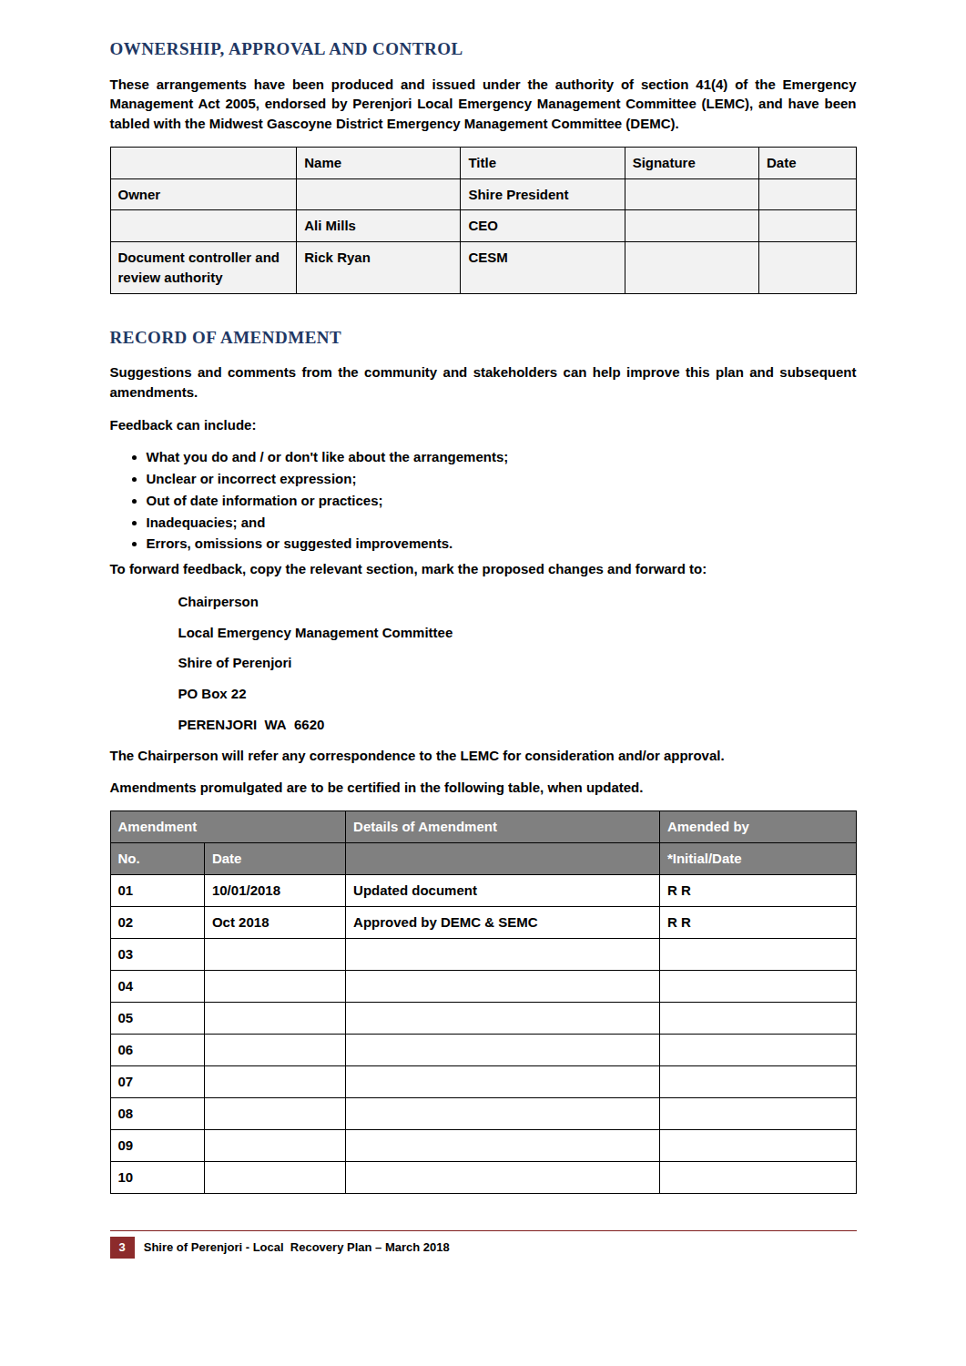OWNERSHIP, APPROVAL AND CONTROL
These arrangements have been produced and issued under the authority of section 41(4) of the Emergency Management Act 2005, endorsed by Perenjori Local Emergency Management Committee (LEMC), and have been tabled with the Midwest Gascoyne District Emergency Management Committee (DEMC).
| | Name | Title | Signature | Date |
| Owner | | Shire President | | |
| Approved by | Ali Mills | CEO | | |
| Document controller and review authority | Rick Ryan | CESM | | |
RECORD OF AMENDMENT
Suggestions and comments from the community and stakeholders can help improve this plan and subsequent amendments.
Feedback can include:
What you do and / or don't like about the arrangements;
Unclear or incorrect expression;
Out of date information or practices;
Inadequacies; and
Errors, omissions or suggested improvements.
To forward feedback, copy the relevant section, mark the proposed changes and forward to:
Chairperson
Local Emergency Management Committee
Shire of Perenjori
PO Box 22
PERENJORI WA 6620
The Chairperson will refer any correspondence to the LEMC for consideration and/or approval.
Amendments promulgated are to be certified in the following table, when updated.
| Amendment | Details of Amendment | Amended by |
| --- | --- | --- |
| No. | Date | | *Initial/Date |
| 01 | 10/01/2018 | Updated document | R R |
| 02 | Oct 2018 | Approved by DEMC & SEMC | R R |
| 03 | | | |
| 04 | | | |
| 05 | | | |
| 06 | | | |
| 07 | | | |
| 08 | | | |
| 09 | | | |
| 10 | | | |
3 Shire of Perenjori - Local Recovery Plan – March 2018